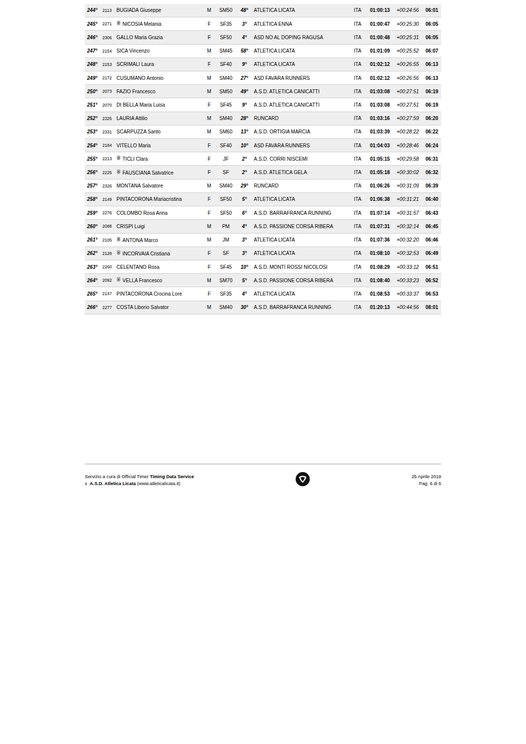| 244° | 2113 | BUGIADA Giuseppe | M | SM50 | 48° | ATLETICA LICATA | ITA | 01:00:13 | +00:24:56 | 06:01 |
| 245° | 2271 | NICOSIA Melania | F | SF35 | 3° | ATLETICA ENNA | ITA | 01:00:47 | +00:25:30 | 06:05 |
| 246° | 2306 | GALLO Maria Grazia | F | SF50 | 4° | ASD NO AL DOPING RAGUSA | ITA | 01:00:48 | +00:25:31 | 06:05 |
| 247° | 2154 | SICA Vincenzo | M | SM45 | 58° | ATLETICA LICATA | ITA | 01:01:09 | +00:25:52 | 06:07 |
| 248° | 2153 | SCRIMALI Laura | F | SF40 | 9° | ATLETICA LICATA | ITA | 01:02:12 | +00:26:55 | 06:13 |
| 249° | 2172 | CUSUMANO Antonio | M | SM40 | 27° | ASD FAVARA RUNNERS | ITA | 01:02:12 | +00:26:56 | 06:13 |
| 250° | 2073 | FAZIO Francesco | M | SM50 | 49° | A.S.D. ATLETICA CANICATTI | ITA | 01:03:08 | +00:27:51 | 06:19 |
| 251° | 2070 | DI BELLA Maria Luisa | F | SF45 | 9° | A.S.D. ATLETICA CANICATTI | ITA | 01:03:08 | +00:27:51 | 06:19 |
| 252° | 2325 | LAURIA Attilio | M | SM40 | 28° | RUNCARD | ITA | 01:03:16 | +00:27:59 | 06:20 |
| 253° | 2331 | SCARPUZZA Santo | M | SM60 | 13° | A.S.D. ORTIGIA MARCIA | ITA | 01:03:39 | +00:28:22 | 06:22 |
| 254° | 2184 | VITELLO Maria | F | SF40 | 10° | ASD FAVARA RUNNERS | ITA | 01:04:03 | +00:28:46 | 06:24 |
| 255° | 2213 | TICLI Clara | F | JF | 2° | A.S.D. CORRI NISCEMI | ITA | 01:05:15 | +00:29:58 | 06:31 |
| 256° | 2225 | FAUSCIANA Salvatrice | F | SF | 2° | A.S.D. ATLETICA GELA | ITA | 01:05:18 | +00:30:02 | 06:32 |
| 257° | 2326 | MONTANA Salvatore | M | SM40 | 29° | RUNCARD | ITA | 01:06:26 | +00:31:09 | 06:39 |
| 258° | 2149 | PINTACORONA Mariacristina | F | SF50 | 5° | ATLETICA LICATA | ITA | 01:06:38 | +00:31:21 | 06:40 |
| 259° | 2276 | COLOMBO Rosa Anna | F | SF50 | 6° | A.S.D. BARRAFRANCA RUNNING | ITA | 01:07:14 | +00:31:57 | 06:43 |
| 260° | 2088 | CRISPI Luigi | M | PM | 4° | A.S.D. PASSIONE CORSA RIBERA | ITA | 01:07:31 | +00:32:14 | 06:45 |
| 261° | 2105 | ANTONA Marco | M | JM | 3° | ATLETICA LICATA | ITA | 01:07:36 | +00:32:20 | 06:46 |
| 262° | 2128 | INCORVAIA Cristiana | F | SF | 3° | ATLETICA LICATA | ITA | 01:08:10 | +00:32:53 | 06:49 |
| 263° | 2260 | CELENTANO Rosa | F | SF45 | 10° | A.S.D. MONTI ROSSI NICOLOSI | ITA | 01:08:29 | +00:33:12 | 06:51 |
| 264° | 2092 | VELLA Francesco | M | SM70 | 5° | A.S.D. PASSIONE CORSA RIBERA | ITA | 01:08:40 | +00:33:23 | 06:52 |
| 265° | 2147 | PINTACORONA Crocina Lore | F | SF35 | 4° | ATLETICA LICATA | ITA | 01:08:53 | +00:33:37 | 06:53 |
| 266° | 2277 | COSTA Liborio Salvator | M | SM40 | 30° | A.S.D. BARRAFRANCA RUNNING | ITA | 01:20:13 | +00:44:56 | 08:01 |
Servizio a cura di Official Timer Timing Data Service
x A.S.D. Atletica Licata (www.atleticalicata.it)
25 Aprile 2019
Pag. 6 di 6